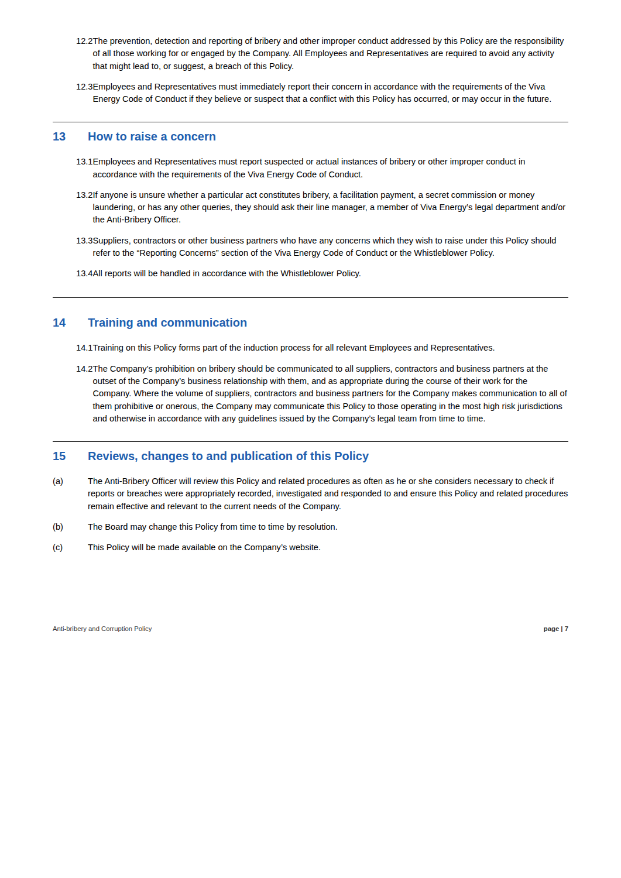12.2
The prevention, detection and reporting of bribery and other improper conduct addressed by this Policy are the responsibility of all those working for or engaged by the Company. All Employees and Representatives are required to avoid any activity that might lead to, or suggest, a breach of this Policy.
12.3
Employees and Representatives must immediately report their concern in accordance with the requirements of the Viva Energy Code of Conduct if they believe or suspect that a conflict with this Policy has occurred, or may occur in the future.
13
How to raise a concern
13.1
Employees and Representatives must report suspected or actual instances of bribery or other improper conduct in accordance with the requirements of the Viva Energy Code of Conduct.
13.2
If anyone is unsure whether a particular act constitutes bribery, a facilitation payment, a secret commission or money laundering, or has any other queries, they should ask their line manager, a member of Viva Energy’s legal department and/or the Anti-Bribery Officer.
13.3
Suppliers, contractors or other business partners who have any concerns which they wish to raise under this Policy should refer to the “Reporting Concerns” section of the Viva Energy Code of Conduct or the Whistleblower Policy.
13.4
All reports will be handled in accordance with the Whistleblower Policy.
14
Training and communication
14.1
Training on this Policy forms part of the induction process for all relevant Employees and Representatives.
14.2
The Company’s prohibition on bribery should be communicated to all suppliers, contractors and business partners at the outset of the Company’s business relationship with them, and as appropriate during the course of their work for the Company. Where the volume of suppliers, contractors and business partners for the Company makes communication to all of them prohibitive or onerous, the Company may communicate this Policy to those operating in the most high risk jurisdictions and otherwise in accordance with any guidelines issued by the Company’s legal team from time to time.
15
Reviews, changes to and publication of this Policy
(a)
The Anti-Bribery Officer will review this Policy and related procedures as often as he or she considers necessary to check if reports or breaches were appropriately recorded, investigated and responded to and ensure this Policy and related procedures remain effective and relevant to the current needs of the Company.
(b)
The Board may change this Policy from time to time by resolution.
(c)
This Policy will be made available on the Company’s website.
Anti-bribery and Corruption Policy
page | 7